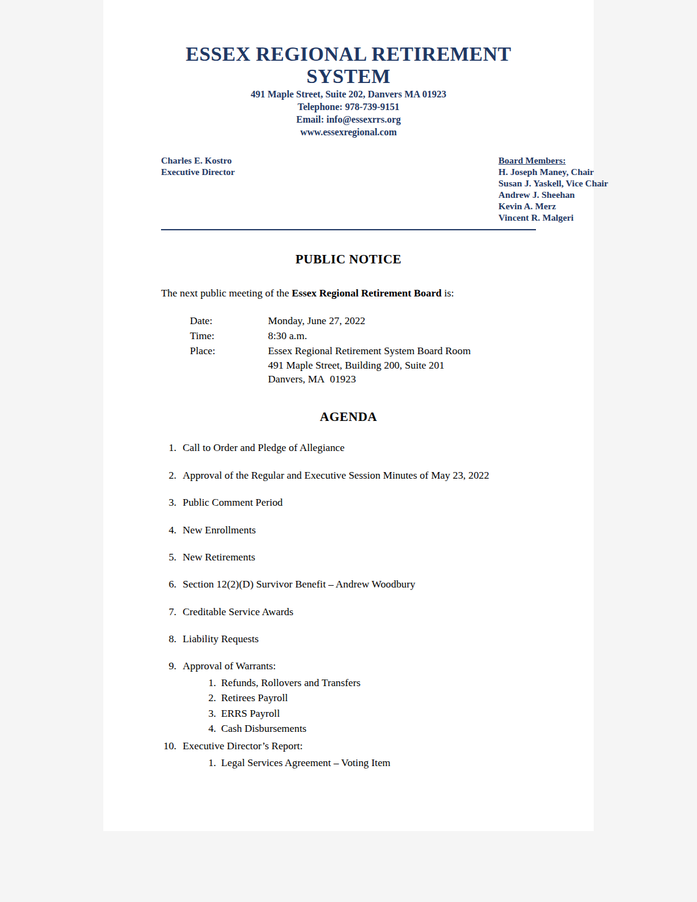ESSEX REGIONAL RETIREMENT SYSTEM
491 Maple Street, Suite 202, Danvers MA 01923
Telephone: 978-739-9151
Email: info@essexrrs.org
www.essexregional.com
| Charles E. Kostro Executive Director | Board Members: H. Joseph Maney, Chair Susan J. Yaskell, Vice Chair Andrew J. Sheehan Kevin A. Merz Vincent R. Malgeri |
PUBLIC NOTICE
The next public meeting of the Essex Regional Retirement Board is:
| Date: | Monday, June 27, 2022 |
| Time: | 8:30 a.m. |
| Place: | Essex Regional Retirement System Board Room 491 Maple Street, Building 200, Suite 201 Danvers, MA 01923 |
AGENDA
Call to Order and Pledge of Allegiance
Approval of the Regular and Executive Session Minutes of May 23, 2022
Public Comment Period
New Enrollments
New Retirements
Section 12(2)(D) Survivor Benefit – Andrew Woodbury
Creditable Service Awards
Liability Requests
Approval of Warrants:
Refunds, Rollovers and Transfers
Retirees Payroll
ERRS Payroll
Cash Disbursements
Executive Director’s Report:
Legal Services Agreement – Voting Item